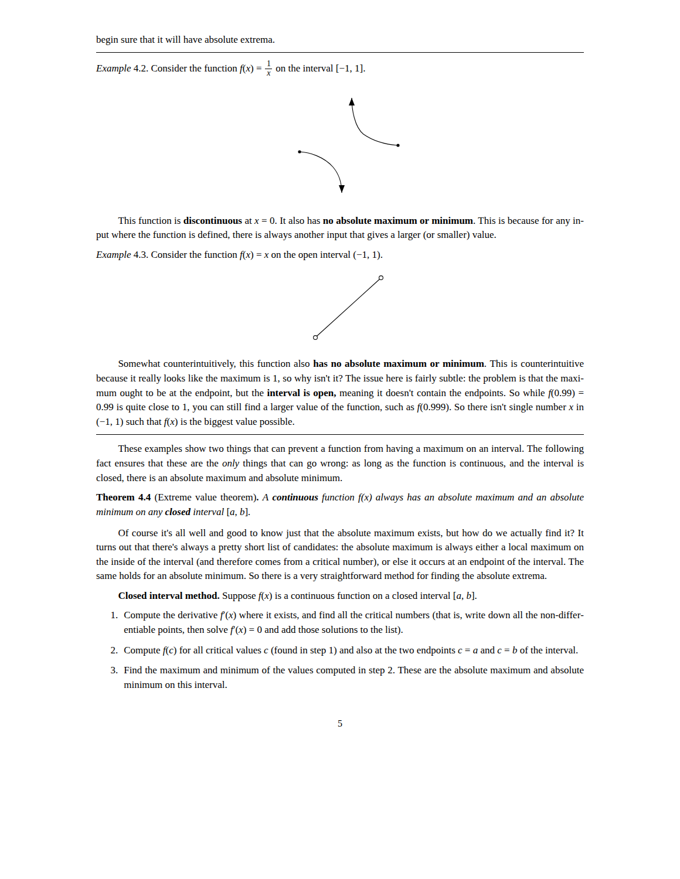begin sure that it will have absolute extrema.
Example 4.2. Consider the function f(x) = 1 x on the interval [−1, 1].
This function is discontinuous at x = 0. It also has no absolute maximum or minimum. This is because for any input where the function is defined, there is always another input that gives a larger (or smaller) value.
Example 4.3. Consider the function f(x) = x on the open interval (−1, 1).
Somewhat counterintuitively, this function also has no absolute maximum or minimum. This is counterintuitive because it really looks like the maximum is 1, so why isn't it? The issue here is fairly subtle: the problem is that the maximum ought to be at the endpoint, but the interval is open, meaning it doesn't contain the endpoints. So while f(0.99) = 0.99 is quite close to 1, you can still find a larger value of the function, such as f(0.999). So there isn't single number x in (−1, 1) such that f(x) is the biggest value possible.
These examples show two things that can prevent a function from having a maximum on an interval. The following fact ensures that these are the only things that can go wrong: as long as the function is continuous, and the interval is closed, there is an absolute maximum and absolute minimum.
Theorem 4.4 (Extreme value theorem). A continuous function f(x) always has an absolute maximum and an absolute minimum on any closed interval [a, b].
Of course it's all well and good to know just that the absolute maximum exists, but how do we actually find it? It turns out that there's always a pretty short list of candidates: the absolute maximum is always either a local maximum on the inside of the interval (and therefore comes from a critical number), or else it occurs at an endpoint of the interval. The same holds for an absolute minimum. So there is a very straightforward method for finding the absolute extrema.
Closed interval method. Suppose f(x) is a continuous function on a closed interval [a, b].
Compute the derivative f′(x) where it exists, and find all the critical numbers (that is, write down all the non-differentiable points, then solve f′(x) = 0 and add those solutions to the list).
Compute f(c) for all critical values c (found in step 1) and also at the two endpoints c = a and c = b of the interval.
Find the maximum and minimum of the values computed in step 2. These are the absolute maximum and absolute minimum on this interval.
5